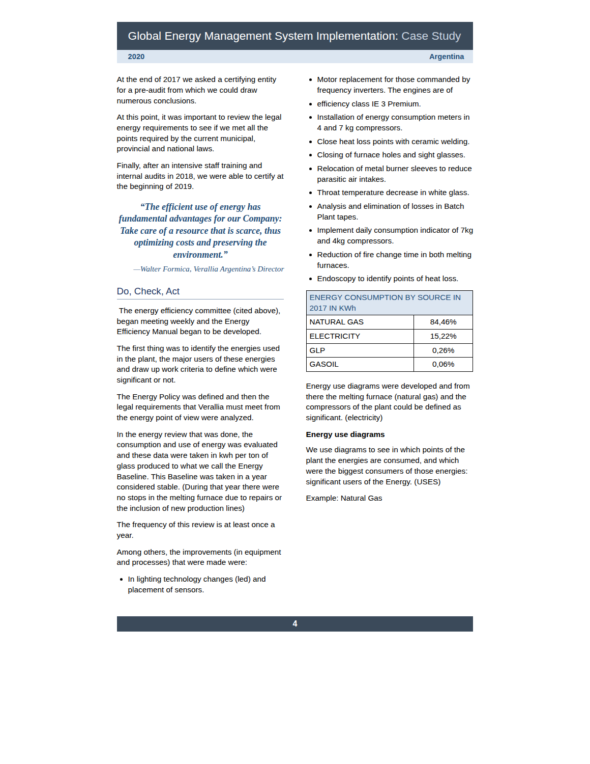Global Energy Management System Implementation: Case Study
2020 Argentina
At the end of 2017 we asked a certifying entity for a pre-audit from which we could draw numerous conclusions.
At this point, it was important to review the legal energy requirements to see if we met all the points required by the current municipal, provincial and national laws.
Finally, after an intensive staff training and internal audits in 2018, we were able to certify at the beginning of 2019.
“The efficient use of energy has fundamental advantages for our Company: Take care of a resource that is scarce, thus optimizing costs and preserving the environment.”
—Walter Formica, Verallia Argentina’s Director
Do, Check, Act
The energy efficiency committee (cited above), began meeting weekly and the Energy Efficiency Manual began to be developed.
The first thing was to identify the energies used in the plant, the major users of these energies and draw up work criteria to define which were significant or not.
The Energy Policy was defined and then the legal requirements that Verallia must meet from the energy point of view were analyzed.
In the energy review that was done, the consumption and use of energy was evaluated and these data were taken in kwh per ton of glass produced to what we call the Energy Baseline. This Baseline was taken in a year considered stable. (During that year there were no stops in the melting furnace due to repairs or the inclusion of new production lines)
The frequency of this review is at least once a year.
Among others, the improvements (in equipment and processes) that were made were:
In lighting technology changes (led) and placement of sensors.
Motor replacement for those commanded by frequency inverters. The engines are of
efficiency class IE 3 Premium.
Installation of energy consumption meters in 4 and 7 kg compressors.
Close heat loss points with ceramic welding.
Closing of furnace holes and sight glasses.
Relocation of metal burner sleeves to reduce parasitic air intakes.
Throat temperature decrease in white glass.
Analysis and elimination of losses in Batch Plant tapes.
Implement daily consumption indicator of 7kg and 4kg compressors.
Reduction of fire change time in both melting furnaces.
Endoscopy to identify points of heat loss.
| ENERGY CONSUMPTION BY SOURCE IN 2017 IN KWh |
| --- |
| NATURAL GAS | 84,46% |
| ELECTRICITY | 15,22% |
| GLP | 0,26% |
| GASOIL | 0,06% |
Energy use diagrams were developed and from there the melting furnace (natural gas) and the compressors of the plant could be defined as significant. (electricity)
Energy use diagrams
We use diagrams to see in which points of the plant the energies are consumed, and which were the biggest consumers of those energies: significant users of the Energy. (USES)
Example: Natural Gas
4